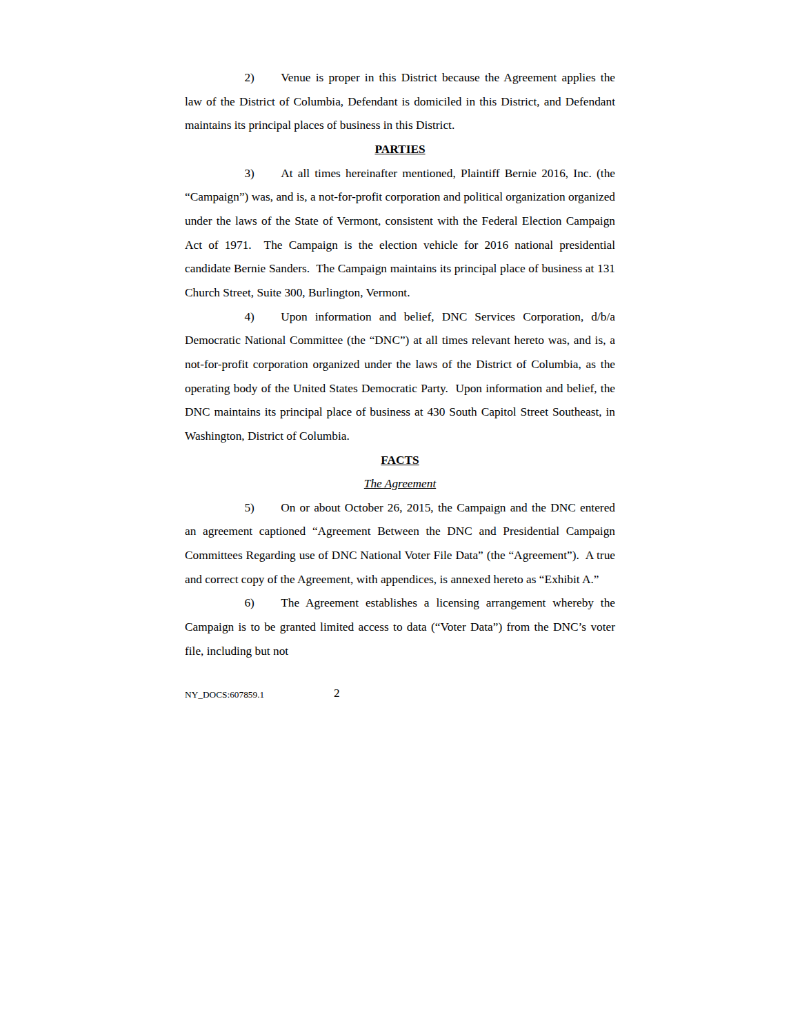2) Venue is proper in this District because the Agreement applies the law of the District of Columbia, Defendant is domiciled in this District, and Defendant maintains its principal places of business in this District.
PARTIES
3) At all times hereinafter mentioned, Plaintiff Bernie 2016, Inc. (the “Campaign”) was, and is, a not-for-profit corporation and political organization organized under the laws of the State of Vermont, consistent with the Federal Election Campaign Act of 1971. The Campaign is the election vehicle for 2016 national presidential candidate Bernie Sanders. The Campaign maintains its principal place of business at 131 Church Street, Suite 300, Burlington, Vermont.
4) Upon information and belief, DNC Services Corporation, d/b/a Democratic National Committee (the “DNC”) at all times relevant hereto was, and is, a not-for-profit corporation organized under the laws of the District of Columbia, as the operating body of the United States Democratic Party. Upon information and belief, the DNC maintains its principal place of business at 430 South Capitol Street Southeast, in Washington, District of Columbia.
FACTS
The Agreement
5) On or about October 26, 2015, the Campaign and the DNC entered an agreement captioned “Agreement Between the DNC and Presidential Campaign Committees Regarding use of DNC National Voter File Data” (the “Agreement”). A true and correct copy of the Agreement, with appendices, is annexed hereto as “Exhibit A.”
6) The Agreement establishes a licensing arrangement whereby the Campaign is to be granted limited access to data (“Voter Data”) from the DNC’s voter file, including but not
NY_DOCS:607859.1 2